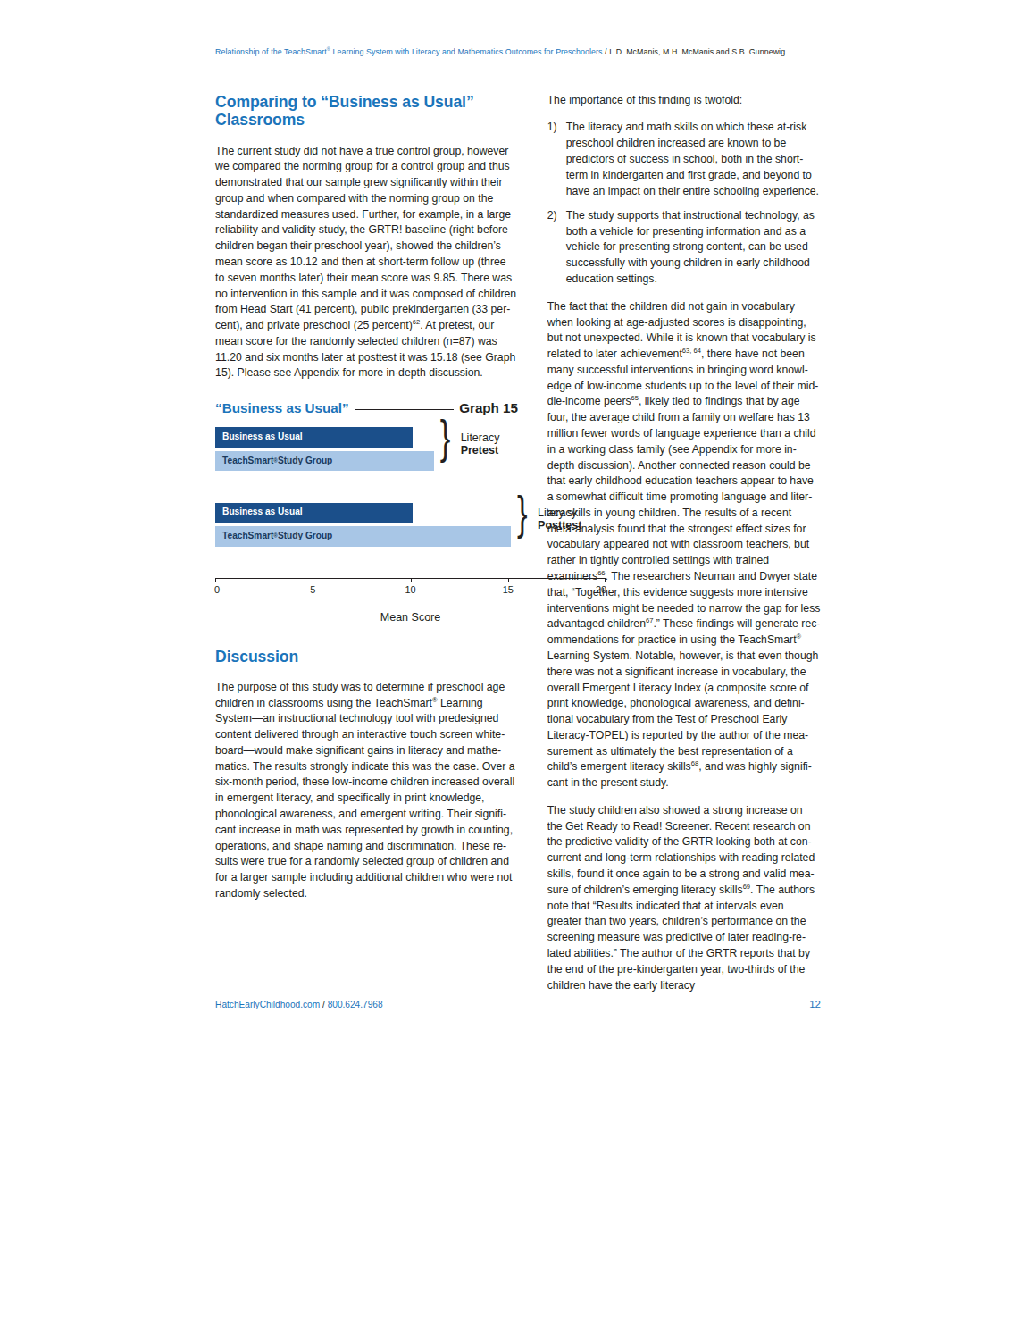Relationship of the TeachSmart® Learning System with Literacy and Mathematics Outcomes for Preschoolers / L.D. McManis, M.H. McManis and S.B. Gunnewig
Comparing to “Business as Usual” Classrooms
The current study did not have a true control group, however we compared the norming group for a control group and thus demonstrated that our sample grew significantly within their group and when compared with the norming group on the standardized measures used. Further, for example, in a large reliability and validity study, the GRTR! baseline (right before children began their preschool year), showed the children’s mean score as 10.12 and then at short-term follow up (three to seven months later) their mean score was 9.85. There was no intervention in this sample and it was composed of children from Head Start (41 percent), public prekindergarten (33 percent), and private preschool (25 percent)62. At pretest, our mean score for the randomly selected children (n=87) was 11.20 and six months later at posttest it was 15.18 (see Graph 15). Please see Appendix for more in-depth discussion.
“Business as Usual” Graph 15
Business as Usual
TeachSmart® Study Group
}
Literacy Pretest
Business as Usual
TeachSmart® Study Group
}
Literacy Posttest
0
5
10
15
20
Mean Score
Discussion
The purpose of this study was to determine if preschool age children in classrooms using the TeachSmart® Learning System—an instructional technology tool with predesigned content delivered through an interactive touch screen whiteboard—would make significant gains in literacy and mathematics. The results strongly indicate this was the case. Over a six-month period, these low-income children increased overall in emergent literacy, and specifically in print knowledge, phonological awareness, and emergent writing. Their significant increase in math was represented by growth in counting, operations, and shape naming and discrimination. These results were true for a randomly selected group of children and for a larger sample including additional children who were not randomly selected.
The importance of this finding is twofold:
The literacy and math skills on which these at-risk preschool children increased are known to be predictors of success in school, both in the short-term in kindergarten and first grade, and beyond to have an impact on their entire schooling experience.
The study supports that instructional technology, as both a vehicle for presenting information and as a vehicle for presenting strong content, can be used successfully with young children in early childhood education settings.
The fact that the children did not gain in vocabulary when looking at age-adjusted scores is disappointing, but not unexpected. While it is known that vocabulary is related to later achievement63, 64, there have not been many successful interventions in bringing word knowledge of low-income students up to the level of their middle-income peers65, likely tied to findings that by age four, the average child from a family on welfare has 13 million fewer words of language experience than a child in a working class family (see Appendix for more in-depth discussion). Another connected reason could be that early childhood education teachers appear to have a somewhat difficult time promoting language and literacy skills in young children. The results of a recent meta-analysis found that the strongest effect sizes for vocabulary appeared not with classroom teachers, but rather in tightly controlled settings with trained examiners66. The researchers Neuman and Dwyer state that, “Together, this evidence suggests more intensive interventions might be needed to narrow the gap for less advantaged children67.” These findings will generate recommendations for practice in using the TeachSmart® Learning System. Notable, however, is that even though there was not a significant increase in vocabulary, the overall Emergent Literacy Index (a composite score of print knowledge, phonological awareness, and definitional vocabulary from the Test of Preschool Early Literacy-TOPEL) is reported by the author of the measurement as ultimately the best representation of a child’s emergent literacy skills68, and was highly significant in the present study.
The study children also showed a strong increase on the Get Ready to Read! Screener. Recent research on the predictive validity of the GRTR looking both at concurrent and long-term relationships with reading related skills, found it once again to be a strong and valid measure of children’s emerging literacy skills69. The authors note that “Results indicated that at intervals even greater than two years, children’s performance on the screening measure was predictive of later reading-related abilities.” The author of the GRTR reports that by the end of the pre-kindergarten year, two-thirds of the children have the early literacy
HatchEarlyChildhood.com / 800.624.7968
12